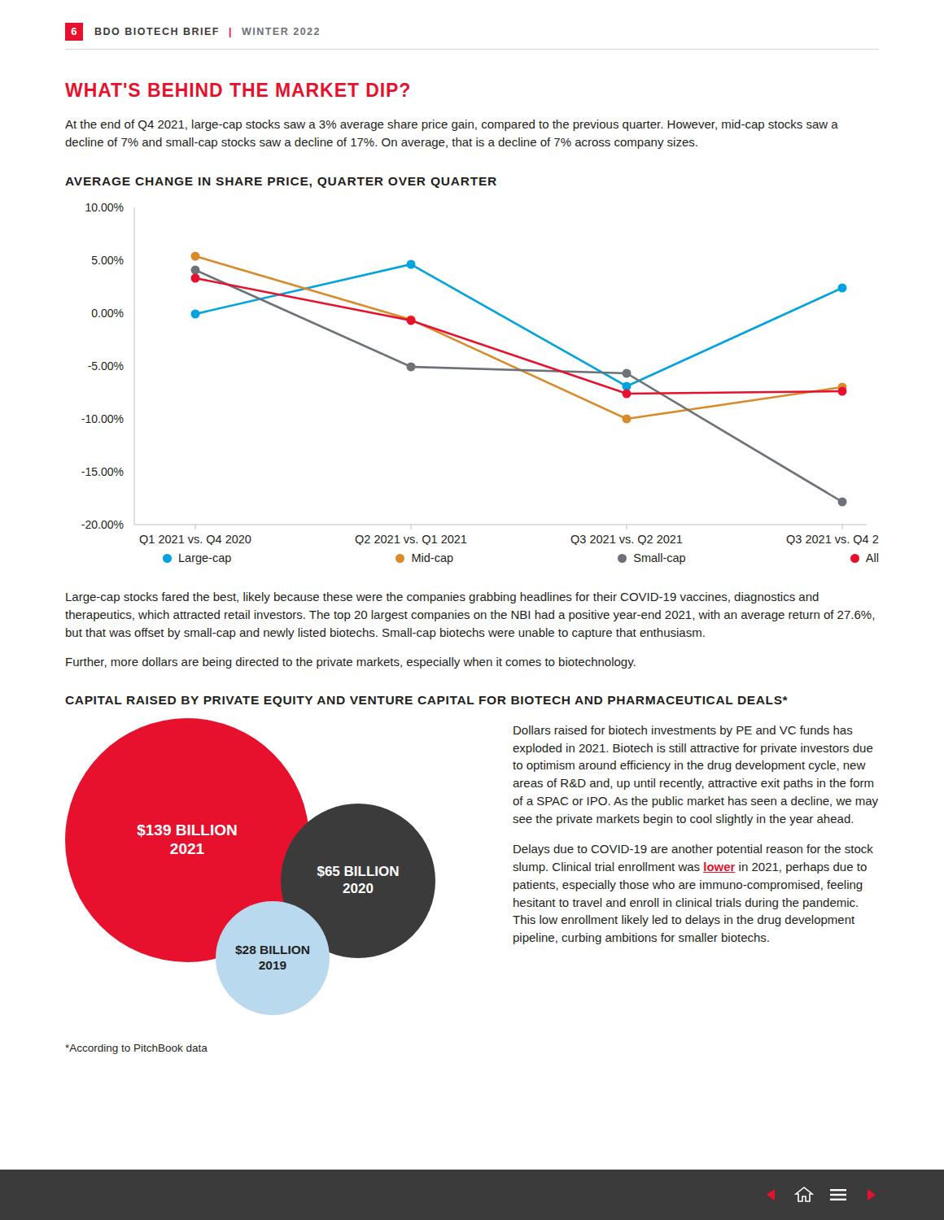6 BDO Biotech Brief | Winter 2022
What's Behind the Market Dip?
At the end of Q4 2021, large-cap stocks saw a 3% average share price gain, compared to the previous quarter. However, mid-cap stocks saw a decline of 7% and small-cap stocks saw a decline of 17%. On average, that is a decline of 7% across company sizes.
Average Change in Share Price, Quarter Over Quarter
10.00% 5.00% 0.00% -5.00% -10.00% -15.00% -20.00% Q1 2021 vs. Q4 2020 Q2 2021 vs. Q1 2021 Q3 2021 vs. Q2 2021 Q3 2021 vs. Q4 2021
Large-cap Mid-cap Small-cap All
Large-cap stocks fared the best, likely because these were the companies grabbing headlines for their COVID-19 vaccines, diagnostics and therapeutics, which attracted retail investors. The top 20 largest companies on the NBI had a positive year-end 2021, with an average return of 27.6%, but that was offset by small-cap and newly listed biotechs. Small-cap biotechs were unable to capture that enthusiasm.
Further, more dollars are being directed to the private markets, especially when it comes to biotechnology.
Capital Raised by Private Equity and Venture Capital for Biotech and Pharmaceutical Deals*
$139 BILLION
2021
$65 BILLION
2020
$28 BILLION
2019
Dollars raised for biotech investments by PE and VC funds has exploded in 2021. Biotech is still attractive for private investors due to optimism around efficiency in the drug development cycle, new areas of R&D and, up until recently, attractive exit paths in the form of a SPAC or IPO. As the public market has seen a decline, we may see the private markets begin to cool slightly in the year ahead.
Delays due to COVID-19 are another potential reason for the stock slump. Clinical trial enrollment was lower in 2021, perhaps due to patients, especially those who are immuno-compromised, feeling hesitant to travel and enroll in clinical trials during the pandemic. This low enrollment likely led to delays in the drug development pipeline, curbing ambitions for smaller biotechs.
*According to PitchBook data